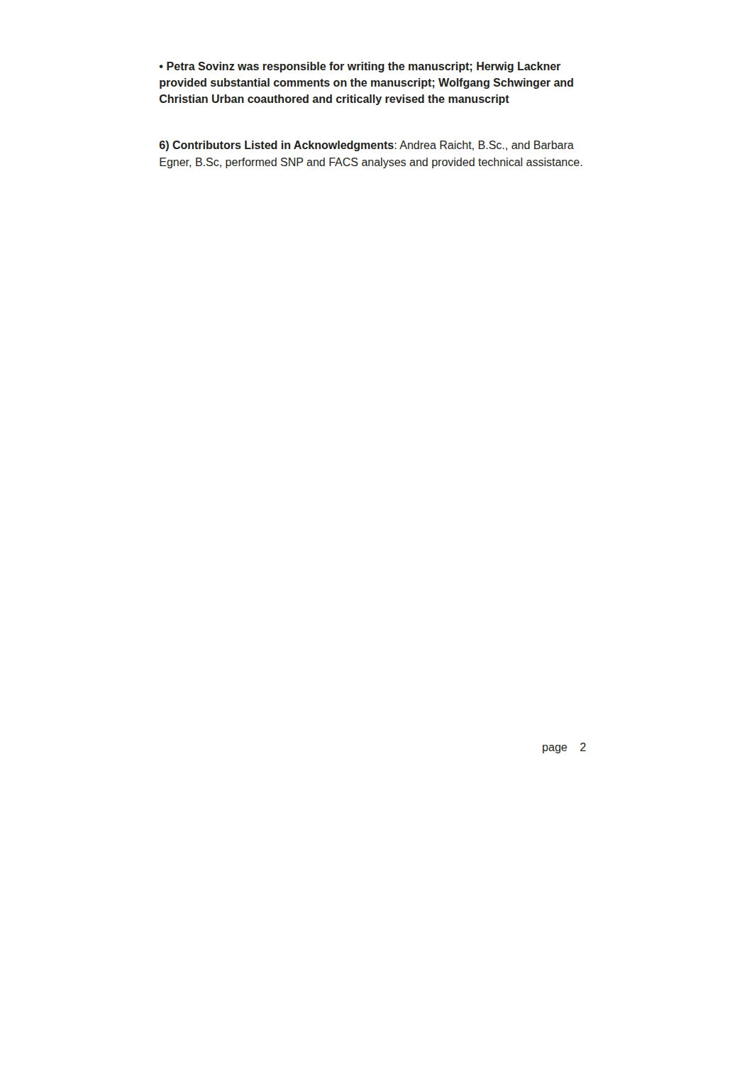• Petra Sovinz was responsible for writing the manuscript; Herwig Lackner provided substantial comments on the manuscript; Wolfgang Schwinger and Christian Urban coauthored and critically revised the manuscript
6) Contributors Listed in Acknowledgments: Andrea Raicht, B.Sc., and Barbara Egner, B.Sc, performed SNP and FACS analyses and provided technical assistance.
page2